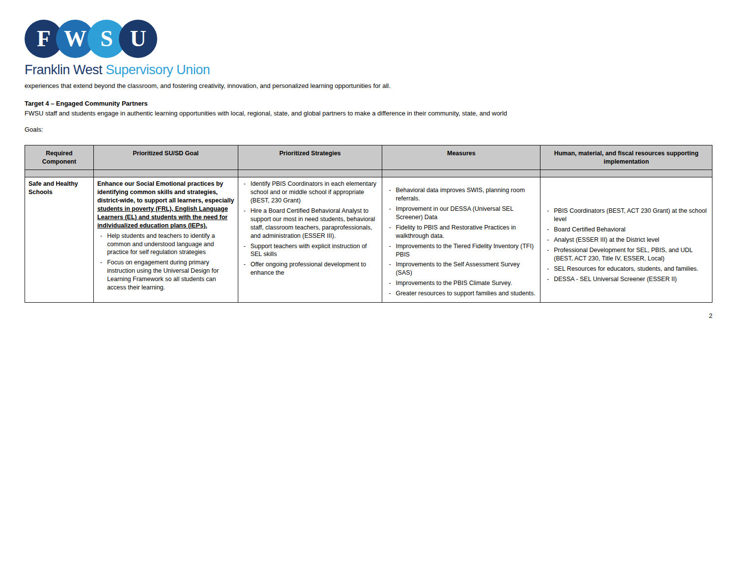F
W
S
U
Franklin West Supervisory Union
experiences that extend beyond the classroom, and fostering creativity, innovation, and personalized learning opportunities for all.
Target 4 – Engaged Community Partners
FWSU staff and students engage in authentic learning opportunities with local, regional, state, and global partners to make a difference in their community, state, and world
Goals:
| Required Component | Prioritized SU/SD Goal | Prioritized Strategies | Measures | Human, material, and fiscal resources supporting implementation |
| --- | --- | --- | --- | --- |
| Safe and Healthy Schools | Enhance our Social Emotional practices by identifying common skills and strategies, district-wide, to support all learners, especially students in poverty (FRL), English Language Learners (EL) and students with the need for individualized education plans (IEPs). Help students and teachers to identify a common and understood language and practice for self regulation strategies Focus on engagement during primary instruction using the Universal Design for Learning Framework so all students can access their learning. | Identify PBIS Coordinators in each elementary school and or middle school if appropriate (BEST, 230 Grant) Hire a Board Certified Behavioral Analyst to support our most in need students, behavioral staff, classroom teachers, paraprofessionals, and administration (ESSER III). Support teachers with explicit instruction of SEL skills Offer ongoing professional development to enhance the | Behavioral data improves SWIS, planning room referrals. Improvement in our DESSA (Universal SEL Screener) Data Fidelity to PBIS and Restorative Practices in walkthrough data. Improvements to the Tiered Fidelity Inventory (TFI) PBIS Improvements to the Self Assessment Survey (SAS) Improvements to the PBIS Climate Survey. Greater resources to support families and students. | PBIS Coordinators (BEST, ACT 230 Grant) at the school level Board Certified Behavioral Analyst (ESSER III) at the District level Professional Development for SEL, PBIS, and UDL (BEST, ACT 230, Title IV, ESSER, Local) SEL Resources for educators, students, and families. DESSA - SEL Universal Screener (ESSER II) |
2